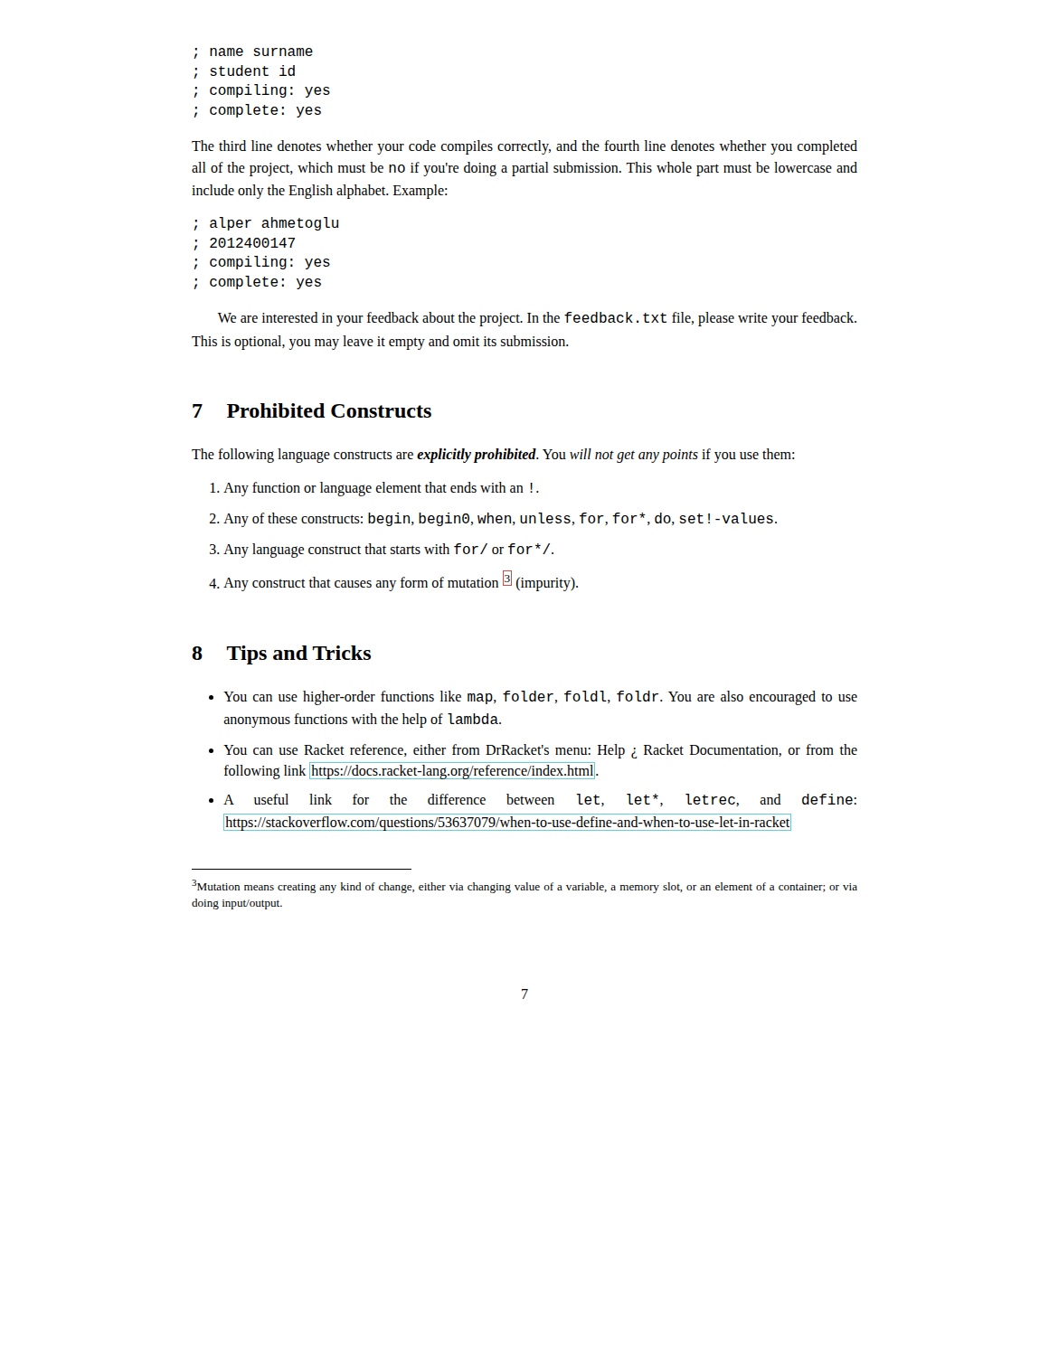; name surname
; student id
; compiling: yes
; complete: yes
The third line denotes whether your code compiles correctly, and the fourth line denotes whether you completed all of the project, which must be no if you're doing a partial submission. This whole part must be lowercase and include only the English alphabet. Example:
; alper ahmetoglu
; 2012400147
; compiling: yes
; complete: yes
We are interested in your feedback about the project. In the feedback.txt file, please write your feedback. This is optional, you may leave it empty and omit its submission.
7 Prohibited Constructs
The following language constructs are explicitly prohibited. You will not get any points if you use them:
Any function or language element that ends with an !.
Any of these constructs: begin, begin0, when, unless, for, for*, do, set!-values.
Any language construct that starts with for/ or for*/.
Any construct that causes any form of mutation 3 (impurity).
8 Tips and Tricks
You can use higher-order functions like map, folder, foldl, foldr. You are also encouraged to use anonymous functions with the help of lambda.
You can use Racket reference, either from DrRacket's menu: Help ¿ Racket Documentation, or from the following link https://docs.racket-lang.org/reference/index.html.
A useful link for the difference between let, let*, letrec, and define: https://stackoverflow.com/questions/53637079/when-to-use-define-and-when-to-use-let-in-racket
3Mutation means creating any kind of change, either via changing value of a variable, a memory slot, or an element of a container; or via doing input/output.
7